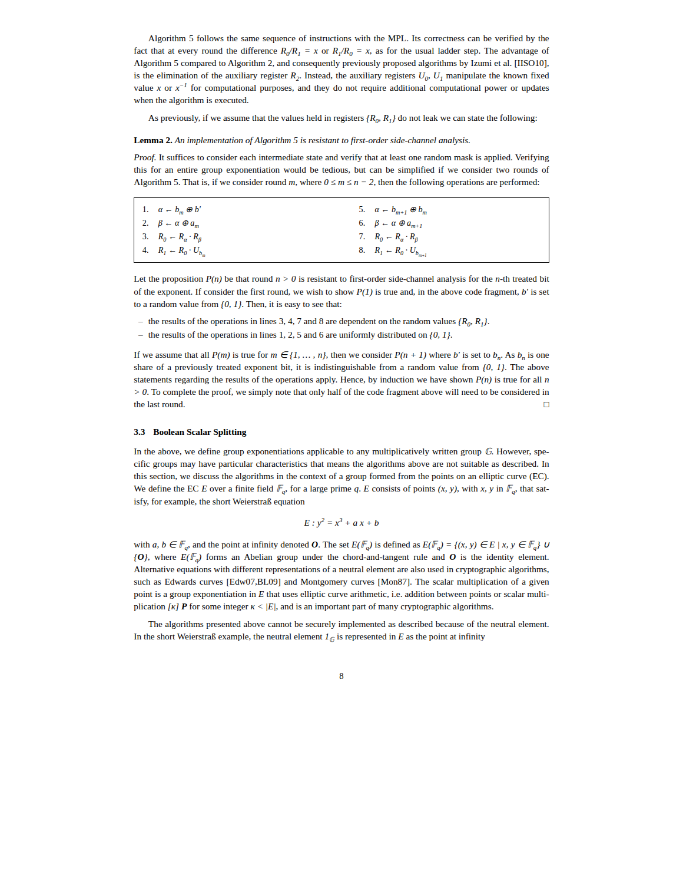Algorithm 5 follows the same sequence of instructions with the MPL. Its correctness can be verified by the fact that at every round the difference R0/R1 = x or R1/R0 = x, as for the usual ladder step. The advantage of Algorithm 5 compared to Algorithm 2, and consequently previously proposed algorithms by Izumi et al. [IISO10], is the elimination of the auxiliary register R2. Instead, the auxiliary registers U0, U1 manipulate the known fixed value x or x−1 for computational purposes, and they do not require additional computational power or updates when the algorithm is executed.
As previously, if we assume that the values held in registers {R0, R1} do not leak we can state the following:
Lemma 2. An implementation of Algorithm 5 is resistant to first-order side-channel analysis.
Proof. It suffices to consider each intermediate state and verify that at least one random mask is applied. Verifying this for an entire group exponentiation would be tedious, but can be simplified if we consider two rounds of Algorithm 5. That is, if we consider round m, where 0 ≤ m ≤ n − 2, then the following operations are performed:
| 1. | α ← b m ⊕ b′ | | 5. | α ← b m+1 ⊕ b m |
| 2. | β ← α ⊕ a m | | 6. | β ← α ⊕ a m+1 |
| 3. | R 0 ← R α · R β | | 7. | R 0 ← R α · R β |
| 4. | R 1 ← R 0 · U b m | | 8. | R 1 ← R 0 · U b m+1 |
Let the proposition P(n) be that round n > 0 is resistant to first-order side-channel analysis for the n-th treated bit of the exponent. If consider the first round, we wish to show P(1) is true and, in the above code fragment, b′ is set to a random value from {0, 1}. Then, it is easy to see that:
the results of the operations in lines 3, 4, 7 and 8 are dependent on the random values {R0, R1}.
the results of the operations in lines 1, 2, 5 and 6 are uniformly distributed on {0, 1}.
If we assume that all P(m) is true for m ∈ {1, … , n}, then we consider P(n + 1) where b′ is set to bn. As bn is one share of a previously treated exponent bit, it is indistinguishable from a random value from {0, 1}. The above statements regarding the results of the operations apply. Hence, by induction we have shown P(n) is true for all n > 0. To complete the proof, we simply note that only half of the code fragment above will need to be considered in the last round. □
3.3 Boolean Scalar Splitting
In the above, we define group exponentiations applicable to any multiplicatively written group 𝔾. However, specific groups may have particular characteristics that means the algorithms above are not suitable as described. In this section, we discuss the algorithms in the context of a group formed from the points on an elliptic curve (EC). We define the EC E over a finite field 𝔽q, for a large prime q. E consists of points (x, y), with x, y in 𝔽q, that satisfy, for example, the short Weierstraß equation
E : y2 = x3 + a x + b
with a, b ∈ 𝔽q, and the point at infinity denoted O. The set E(𝔽q) is defined as E(𝔽q) = {(x, y) ∈ E | x, y ∈ 𝔽q} ∪ {O}, where E(𝔽q) forms an Abelian group under the chord-and-tangent rule and O is the identity element. Alternative equations with different representations of a neutral element are also used in cryptographic algorithms, such as Edwards curves [Edw07,BL09] and Montgomery curves [Mon87]. The scalar multiplication of a given point is a group exponentiation in E that uses elliptic curve arithmetic, i.e. addition between points or scalar multiplication [κ] P for some integer κ < |E|, and is an important part of many cryptographic algorithms.
The algorithms presented above cannot be securely implemented as described because of the neutral element. In the short Weierstraß example, the neutral element 1𝔾 is represented in E as the point at infinity
8